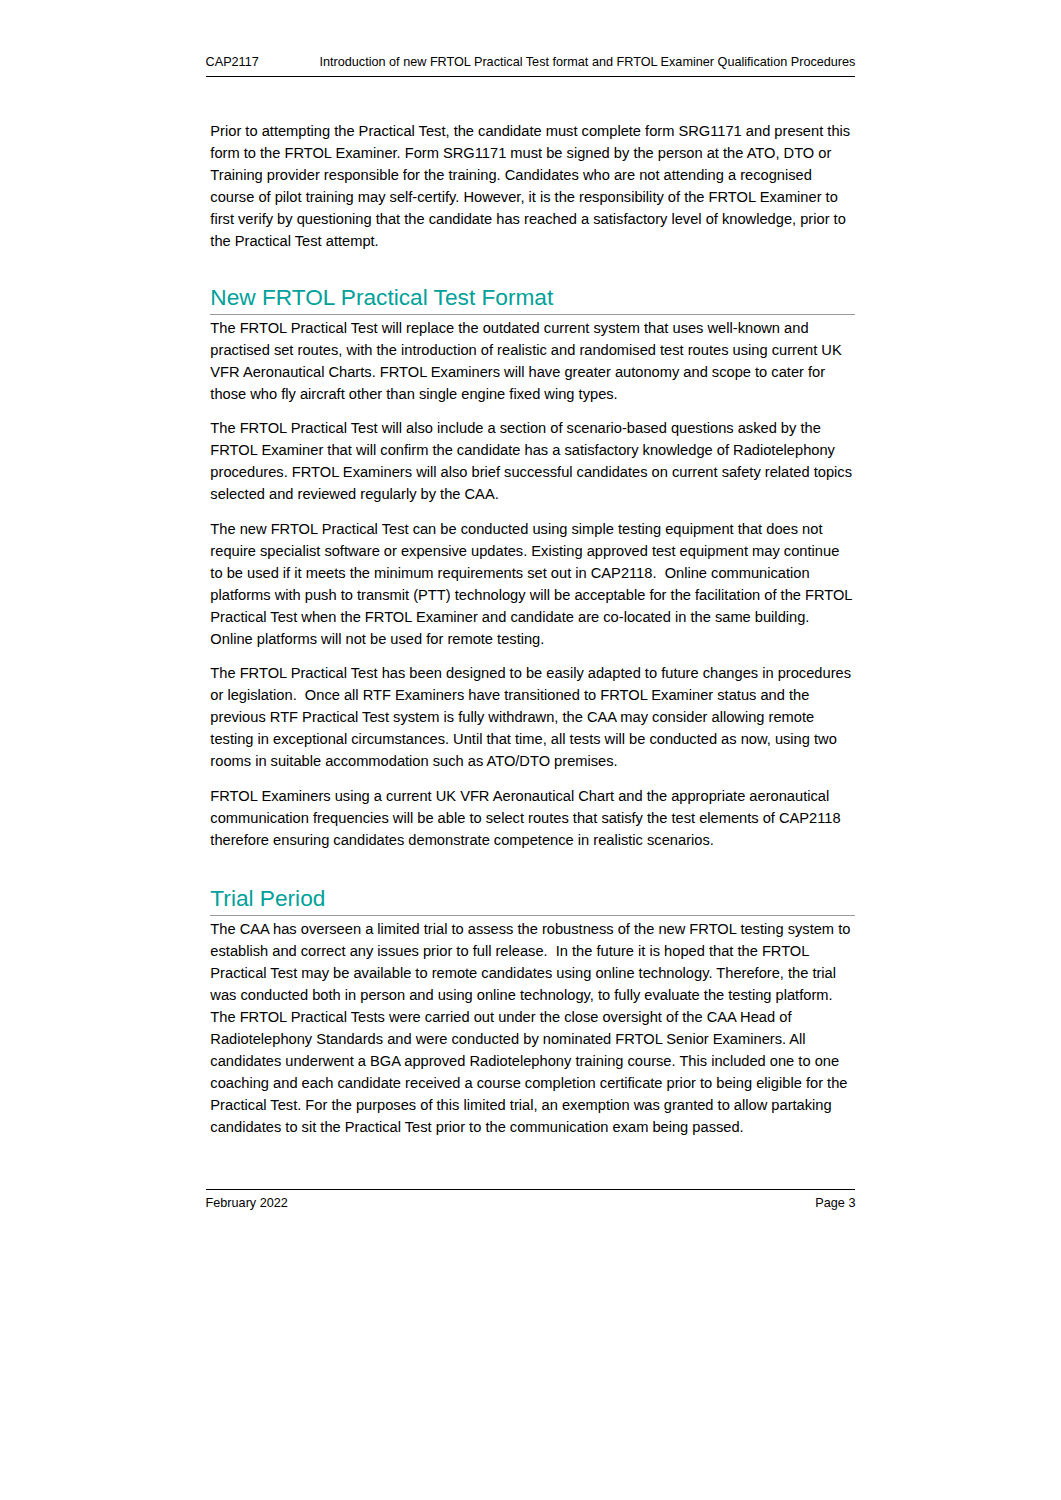CAP2117
Introduction of new FRTOL Practical Test format and FRTOL Examiner Qualification Procedures
Prior to attempting the Practical Test, the candidate must complete form SRG1171 and present this form to the FRTOL Examiner. Form SRG1171 must be signed by the person at the ATO, DTO or Training provider responsible for the training. Candidates who are not attending a recognised course of pilot training may self-certify. However, it is the responsibility of the FRTOL Examiner to first verify by questioning that the candidate has reached a satisfactory level of knowledge, prior to the Practical Test attempt.
New FRTOL Practical Test Format
The FRTOL Practical Test will replace the outdated current system that uses well-known and practised set routes, with the introduction of realistic and randomised test routes using current UK VFR Aeronautical Charts. FRTOL Examiners will have greater autonomy and scope to cater for those who fly aircraft other than single engine fixed wing types.
The FRTOL Practical Test will also include a section of scenario-based questions asked by the FRTOL Examiner that will confirm the candidate has a satisfactory knowledge of Radiotelephony procedures. FRTOL Examiners will also brief successful candidates on current safety related topics selected and reviewed regularly by the CAA.
The new FRTOL Practical Test can be conducted using simple testing equipment that does not require specialist software or expensive updates. Existing approved test equipment may continue to be used if it meets the minimum requirements set out in CAP2118. Online communication platforms with push to transmit (PTT) technology will be acceptable for the facilitation of the FRTOL Practical Test when the FRTOL Examiner and candidate are co-located in the same building. Online platforms will not be used for remote testing.
The FRTOL Practical Test has been designed to be easily adapted to future changes in procedures or legislation. Once all RTF Examiners have transitioned to FRTOL Examiner status and the previous RTF Practical Test system is fully withdrawn, the CAA may consider allowing remote testing in exceptional circumstances. Until that time, all tests will be conducted as now, using two rooms in suitable accommodation such as ATO/DTO premises.
FRTOL Examiners using a current UK VFR Aeronautical Chart and the appropriate aeronautical communication frequencies will be able to select routes that satisfy the test elements of CAP2118 therefore ensuring candidates demonstrate competence in realistic scenarios.
Trial Period
The CAA has overseen a limited trial to assess the robustness of the new FRTOL testing system to establish and correct any issues prior to full release. In the future it is hoped that the FRTOL Practical Test may be available to remote candidates using online technology. Therefore, the trial was conducted both in person and using online technology, to fully evaluate the testing platform. The FRTOL Practical Tests were carried out under the close oversight of the CAA Head of Radiotelephony Standards and were conducted by nominated FRTOL Senior Examiners. All candidates underwent a BGA approved Radiotelephony training course. This included one to one coaching and each candidate received a course completion certificate prior to being eligible for the Practical Test. For the purposes of this limited trial, an exemption was granted to allow partaking candidates to sit the Practical Test prior to the communication exam being passed.
February 2022
Page 3